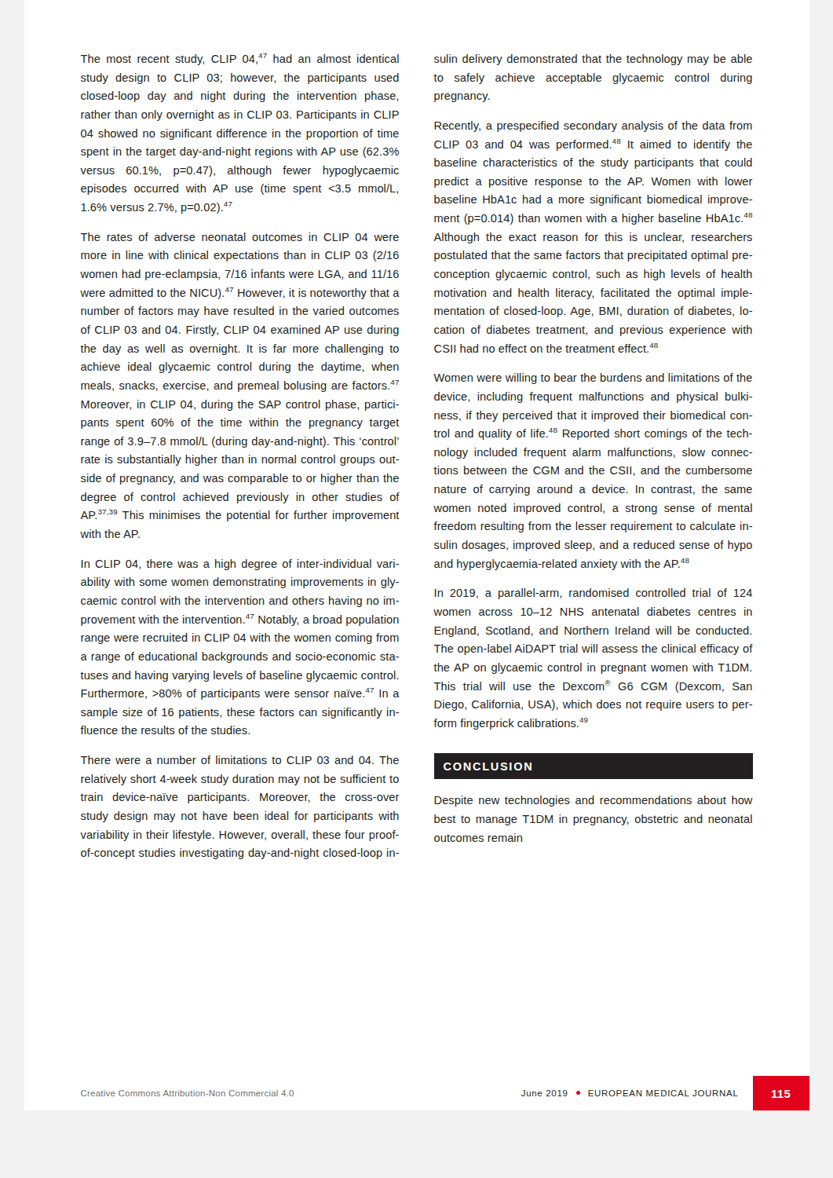The most recent study, CLIP 04,47 had an almost identical study design to CLIP 03; however, the participants used closed-loop day and night during the intervention phase, rather than only overnight as in CLIP 03. Participants in CLIP 04 showed no significant difference in the proportion of time spent in the target day-and-night regions with AP use (62.3% versus 60.1%, p=0.47), although fewer hypoglycaemic episodes occurred with AP use (time spent <3.5 mmol/L, 1.6% versus 2.7%, p=0.02).47
The rates of adverse neonatal outcomes in CLIP 04 were more in line with clinical expectations than in CLIP 03 (2/16 women had pre-eclampsia, 7/16 infants were LGA, and 11/16 were admitted to the NICU).47 However, it is noteworthy that a number of factors may have resulted in the varied outcomes of CLIP 03 and 04. Firstly, CLIP 04 examined AP use during the day as well as overnight. It is far more challenging to achieve ideal glycaemic control during the daytime, when meals, snacks, exercise, and premeal bolusing are factors.47 Moreover, in CLIP 04, during the SAP control phase, participants spent 60% of the time within the pregnancy target range of 3.9–7.8 mmol/L (during day-and-night). This ‘control’ rate is substantially higher than in normal control groups outside of pregnancy, and was comparable to or higher than the degree of control achieved previously in other studies of AP.37,39 This minimises the potential for further improvement with the AP.
In CLIP 04, there was a high degree of inter-individual variability with some women demonstrating improvements in glycaemic control with the intervention and others having no improvement with the intervention.47 Notably, a broad population range were recruited in CLIP 04 with the women coming from a range of educational backgrounds and socio-economic statuses and having varying levels of baseline glycaemic control. Furthermore, >80% of participants were sensor naïve.47 In a sample size of 16 patients, these factors can significantly influence the results of the studies.
There were a number of limitations to CLIP 03 and 04. The relatively short 4-week study duration may not be sufficient to train device-naïve participants. Moreover, the cross-over study design may not have been ideal for participants with variability in their lifestyle. However, overall, these four proof-of-concept studies investigating day-and-night closed-loop insulin delivery demonstrated that the technology may be able to safely achieve acceptable glycaemic control during pregnancy.
Recently, a prespecified secondary analysis of the data from CLIP 03 and 04 was performed.48 It aimed to identify the baseline characteristics of the study participants that could predict a positive response to the AP. Women with lower baseline HbA1c had a more significant biomedical improvement (p=0.014) than women with a higher baseline HbA1c.48 Although the exact reason for this is unclear, researchers postulated that the same factors that precipitated optimal preconception glycaemic control, such as high levels of health motivation and health literacy, facilitated the optimal implementation of closed-loop. Age, BMI, duration of diabetes, location of diabetes treatment, and previous experience with CSII had no effect on the treatment effect.48
Women were willing to bear the burdens and limitations of the device, including frequent malfunctions and physical bulkiness, if they perceived that it improved their biomedical control and quality of life.48 Reported short comings of the technology included frequent alarm malfunctions, slow connections between the CGM and the CSII, and the cumbersome nature of carrying around a device. In contrast, the same women noted improved control, a strong sense of mental freedom resulting from the lesser requirement to calculate insulin dosages, improved sleep, and a reduced sense of hypo and hyperglycaemia-related anxiety with the AP.48
In 2019, a parallel-arm, randomised controlled trial of 124 women across 10–12 NHS antenatal diabetes centres in England, Scotland, and Northern Ireland will be conducted. The open-label AiDAPT trial will assess the clinical efficacy of the AP on glycaemic control in pregnant women with T1DM. This trial will use the Dexcom® G6 CGM (Dexcom, San Diego, California, USA), which does not require users to perform fingerprick calibrations.49
Conclusion
Despite new technologies and recommendations about how best to manage T1DM in pregnancy, obstetric and neonatal outcomes remain
Creative Commons Attribution-Non Commercial 4.0
June 2019 EUROPEAN MEDICAL JOURNAL
115